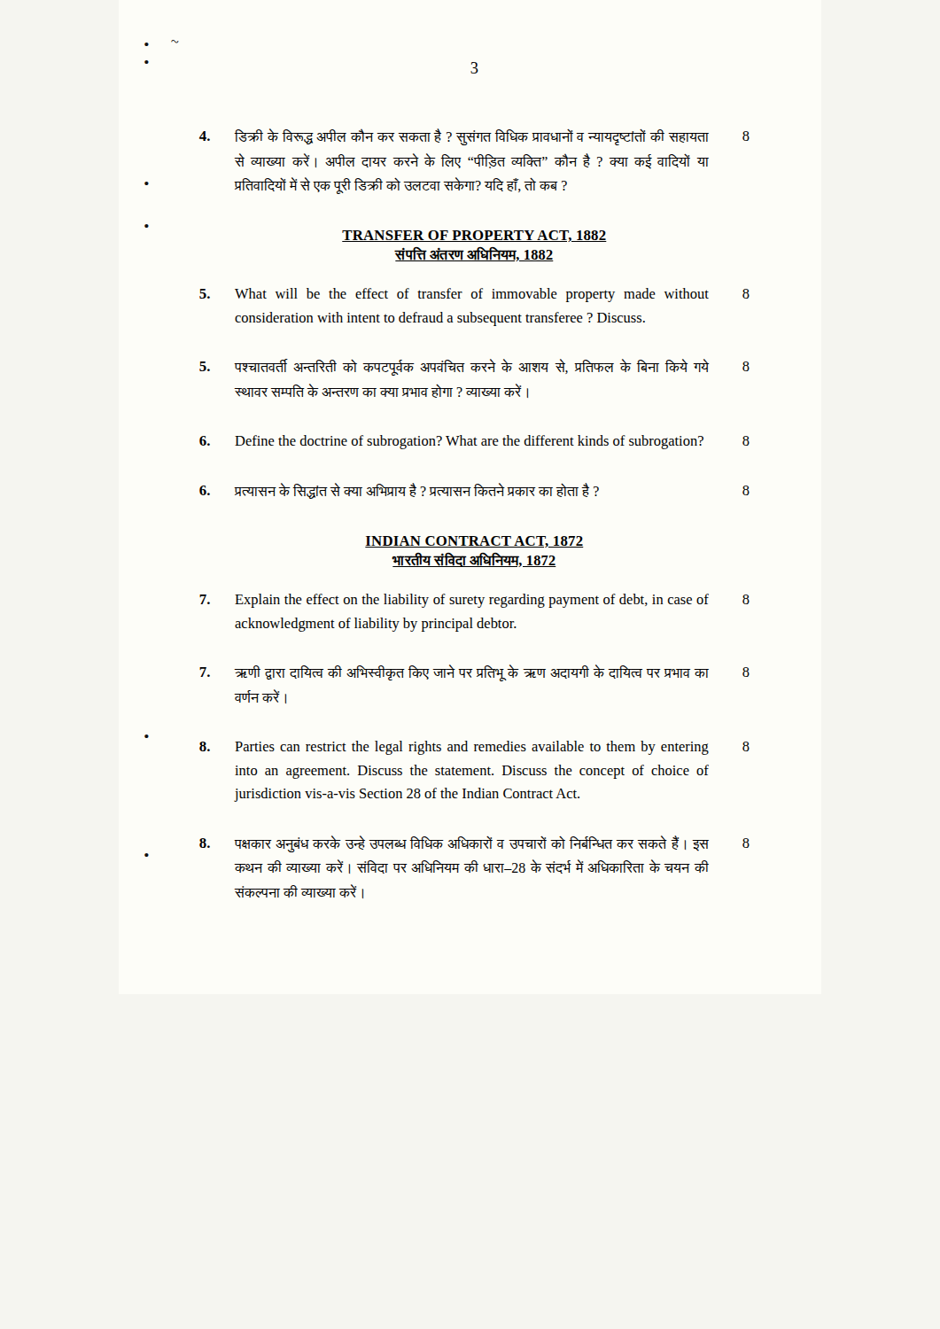• ~ • • • • •
3
4.
डिक्री के विरूद्ध अपील कौन कर सकता है ? सुसंगत विधिक प्रावधानों व न्यायदृष्टांतों की सहायता से व्याख्या करें। अपील दायर करने के लिए “पीड़ित व्यक्ति” कौन है ? क्या कई वादियों या प्रतिवादियों में से एक पूरी डिक्री को उलटवा सकेगा? यदि हाँ, तो कब ?
8
TRANSFER OF PROPERTY ACT, 1882 संपत्ति अंतरण अधिनियम, 1882
5.
What will be the effect of transfer of immovable property made without consideration with intent to defraud a subsequent transferee ? Discuss.
8
5.
पश्चातवर्ती अन्तरिती को कपटपूर्वक अपवंचित करने के आशय से, प्रतिफल के बिना किये गये स्थावर सम्पति के अन्तरण का क्या प्रभाव होगा ? व्याख्या करें।
8
6.
Define the doctrine of subrogation? What are the different kinds of subrogation?
8
6.
प्रत्यासन के सिद्धांत से क्या अभिप्राय है ? प्रत्यासन कितने प्रकार का होता है ?
8
INDIAN CONTRACT ACT, 1872 भारतीय संविदा अधिनियम, 1872
7.
Explain the effect on the liability of surety regarding payment of debt, in case of acknowledgment of liability by principal debtor.
8
7.
ऋणी द्वारा दायित्व की अभिस्वीकृत किए जाने पर प्रतिभू के ऋण अदायगी के दायित्व पर प्रभाव का वर्णन करें।
8
8.
Parties can restrict the legal rights and remedies available to them by entering into an agreement. Discuss the statement. Discuss the concept of choice of jurisdiction vis-a-vis Section 28 of the Indian Contract Act.
8
8.
पक्षकार अनुबंध करके उन्हे उपलब्ध विधिक अधिकारों व उपचारों को निर्बन्धित कर सकते हैं। इस कथन की व्याख्या करें। संविदा पर अधिनियम की धारा–28 के संदर्भ में अधिकारिता के चयन की संकल्पना की व्याख्या करें।
8